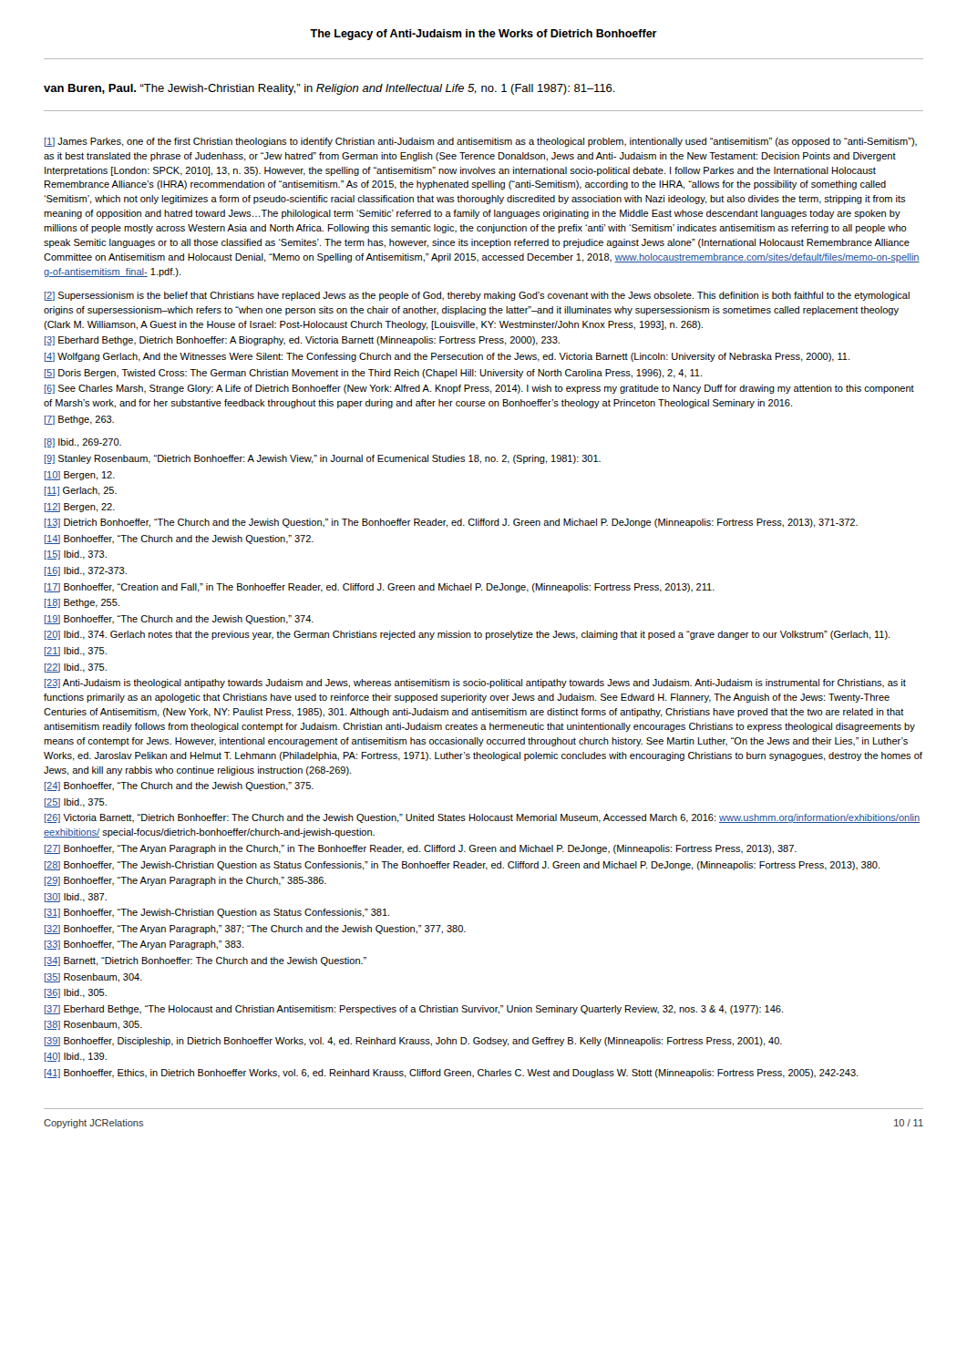The Legacy of Anti-Judaism in the Works of Dietrich Bonhoeffer
van Buren, Paul. “The Jewish-Christian Reality,” in Religion and Intellectual Life 5, no. 1 (Fall 1987): 81–116.
[1] James Parkes, one of the first Christian theologians to identify Christian anti-Judaism and antisemitism as a theological problem, intentionally used “antisemitism” (as opposed to “anti-Semitism”), as it best translated the phrase of Judenhass, or “Jew hatred” from German into English (See Terence Donaldson, Jews and Anti- Judaism in the New Testament: Decision Points and Divergent Interpretations [London: SPCK, 2010], 13, n. 35). However, the spelling of “antisemitism” now involves an international socio-political debate. I follow Parkes and the International Holocaust Remembrance Alliance’s (IHRA) recommendation of “antisemitism.” As of 2015, the hyphenated spelling (“anti-Semitism), according to the IHRA, “allows for the possibility of something called ‘Semitism’, which not only legitimizes a form of pseudo-scientific racial classification that was thoroughly discredited by association with Nazi ideology, but also divides the term, stripping it from its meaning of opposition and hatred toward Jews…The philological term ‘Semitic’ referred to a family of languages originating in the Middle East whose descendant languages today are spoken by millions of people mostly across Western Asia and North Africa. Following this semantic logic, the conjunction of the prefix ‘anti’ with ‘Semitism’ indicates antisemitism as referring to all people who speak Semitic languages or to all those classified as ‘Semites’. The term has, however, since its inception referred to prejudice against Jews alone” (International Holocaust Remembrance Alliance Committee on Antisemitism and Holocaust Denial, “Memo on Spelling of Antisemitism,” April 2015, accessed December 1, 2018, www.holocaustremembrance.com/sites/default/files/memo-on-spelling-of-antisemitism_final- 1.pdf.).
[2] Supersessionism is the belief that Christians have replaced Jews as the people of God, thereby making God’s covenant with the Jews obsolete. This definition is both faithful to the etymological origins of supersessionism–which refers to “when one person sits on the chair of another, displacing the latter”–and it illuminates why supersessionism is sometimes called replacement theology (Clark M. Williamson, A Guest in the House of Israel: Post-Holocaust Church Theology, [Louisville, KY: Westminster/John Knox Press, 1993], n. 268).
[3] Eberhard Bethge, Dietrich Bonhoeffer: A Biography, ed. Victoria Barnett (Minneapolis: Fortress Press, 2000), 233.
[4] Wolfgang Gerlach, And the Witnesses Were Silent: The Confessing Church and the Persecution of the Jews, ed. Victoria Barnett (Lincoln: University of Nebraska Press, 2000), 11.
[5] Doris Bergen, Twisted Cross: The German Christian Movement in the Third Reich (Chapel Hill: University of North Carolina Press, 1996), 2, 4, 11.
[6] See Charles Marsh, Strange Glory: A Life of Dietrich Bonhoeffer (New York: Alfred A. Knopf Press, 2014). I wish to express my gratitude to Nancy Duff for drawing my attention to this component of Marsh’s work, and for her substantive feedback throughout this paper during and after her course on Bonhoeffer’s theology at Princeton Theological Seminary in 2016.
[7] Bethge, 263.
[8] Ibid., 269-270.
[9] Stanley Rosenbaum, “Dietrich Bonhoeffer: A Jewish View,” in Journal of Ecumenical Studies 18, no. 2, (Spring, 1981): 301.
[10] Bergen, 12.
[11] Gerlach, 25.
[12] Bergen, 22.
[13] Dietrich Bonhoeffer, “The Church and the Jewish Question,” in The Bonhoeffer Reader, ed. Clifford J. Green and Michael P. DeJonge (Minneapolis: Fortress Press, 2013), 371-372.
[14] Bonhoeffer, “The Church and the Jewish Question,” 372.
[15] Ibid., 373.
[16] Ibid., 372-373.
[17] Bonhoeffer, “Creation and Fall,” in The Bonhoeffer Reader, ed. Clifford J. Green and Michael P. DeJonge, (Minneapolis: Fortress Press, 2013), 211.
[18] Bethge, 255.
[19] Bonhoeffer, “The Church and the Jewish Question,” 374.
[20] Ibid., 374. Gerlach notes that the previous year, the German Christians rejected any mission to proselytize the Jews, claiming that it posed a “grave danger to our Volkstrum” (Gerlach, 11).
[21] Ibid., 375.
[22] Ibid., 375.
[23] Anti-Judaism is theological antipathy towards Judaism and Jews, whereas antisemitism is socio-political antipathy towards Jews and Judaism. Anti-Judaism is instrumental for Christians, as it functions primarily as an apologetic that Christians have used to reinforce their supposed superiority over Jews and Judaism. See Edward H. Flannery, The Anguish of the Jews: Twenty-Three Centuries of Antisemitism, (New York, NY: Paulist Press, 1985), 301. Although anti-Judaism and antisemitism are distinct forms of antipathy, Christians have proved that the two are related in that antisemitism readily follows from theological contempt for Judaism. Christian anti-Judaism creates a hermeneutic that unintentionally encourages Christians to express theological disagreements by means of contempt for Jews. However, intentional encouragement of antisemitism has occasionally occurred throughout church history. See Martin Luther, “On the Jews and their Lies,” in Luther’s Works, ed. Jaroslav Pelikan and Helmut T. Lehmann (Philadelphia, PA: Fortress, 1971). Luther’s theological polemic concludes with encouraging Christians to burn synagogues, destroy the homes of Jews, and kill any rabbis who continue religious instruction (268-269).
[24] Bonhoeffer, “The Church and the Jewish Question,” 375.
[25] Ibid., 375.
[26] Victoria Barnett, “Dietrich Bonhoeffer: The Church and the Jewish Question,” United States Holocaust Memorial Museum, Accessed March 6, 2016: www.ushmm.org/information/exhibitions/onlineexhibitions/ special-focus/dietrich-bonhoeffer/church-and-jewish-question.
[27] Bonhoeffer, “The Aryan Paragraph in the Church,” in The Bonhoeffer Reader, ed. Clifford J. Green and Michael P. DeJonge, (Minneapolis: Fortress Press, 2013), 387.
[28] Bonhoeffer, “The Jewish-Christian Question as Status Confessionis,” in The Bonhoeffer Reader, ed. Clifford J. Green and Michael P. DeJonge, (Minneapolis: Fortress Press, 2013), 380.
[29] Bonhoeffer, “The Aryan Paragraph in the Church,” 385-386.
[30] Ibid., 387.
[31] Bonhoeffer, “The Jewish-Christian Question as Status Confessionis,” 381.
[32] Bonhoeffer, “The Aryan Paragraph,” 387; “The Church and the Jewish Question,” 377, 380.
[33] Bonhoeffer, “The Aryan Paragraph,” 383.
[34] Barnett, “Dietrich Bonhoeffer: The Church and the Jewish Question.”
[35] Rosenbaum, 304.
[36] Ibid., 305.
[37] Eberhard Bethge, “The Holocaust and Christian Antisemitism: Perspectives of a Christian Survivor,” Union Seminary Quarterly Review, 32, nos. 3 & 4, (1977): 146.
[38] Rosenbaum, 305.
[39] Bonhoeffer, Discipleship, in Dietrich Bonhoeffer Works, vol. 4, ed. Reinhard Krauss, John D. Godsey, and Geffrey B. Kelly (Minneapolis: Fortress Press, 2001), 40.
[40] Ibid., 139.
[41] Bonhoeffer, Ethics, in Dietrich Bonhoeffer Works, vol. 6, ed. Reinhard Krauss, Clifford Green, Charles C. West and Douglass W. Stott (Minneapolis: Fortress Press, 2005), 242-243.
Copyright JCRelations 10 / 11